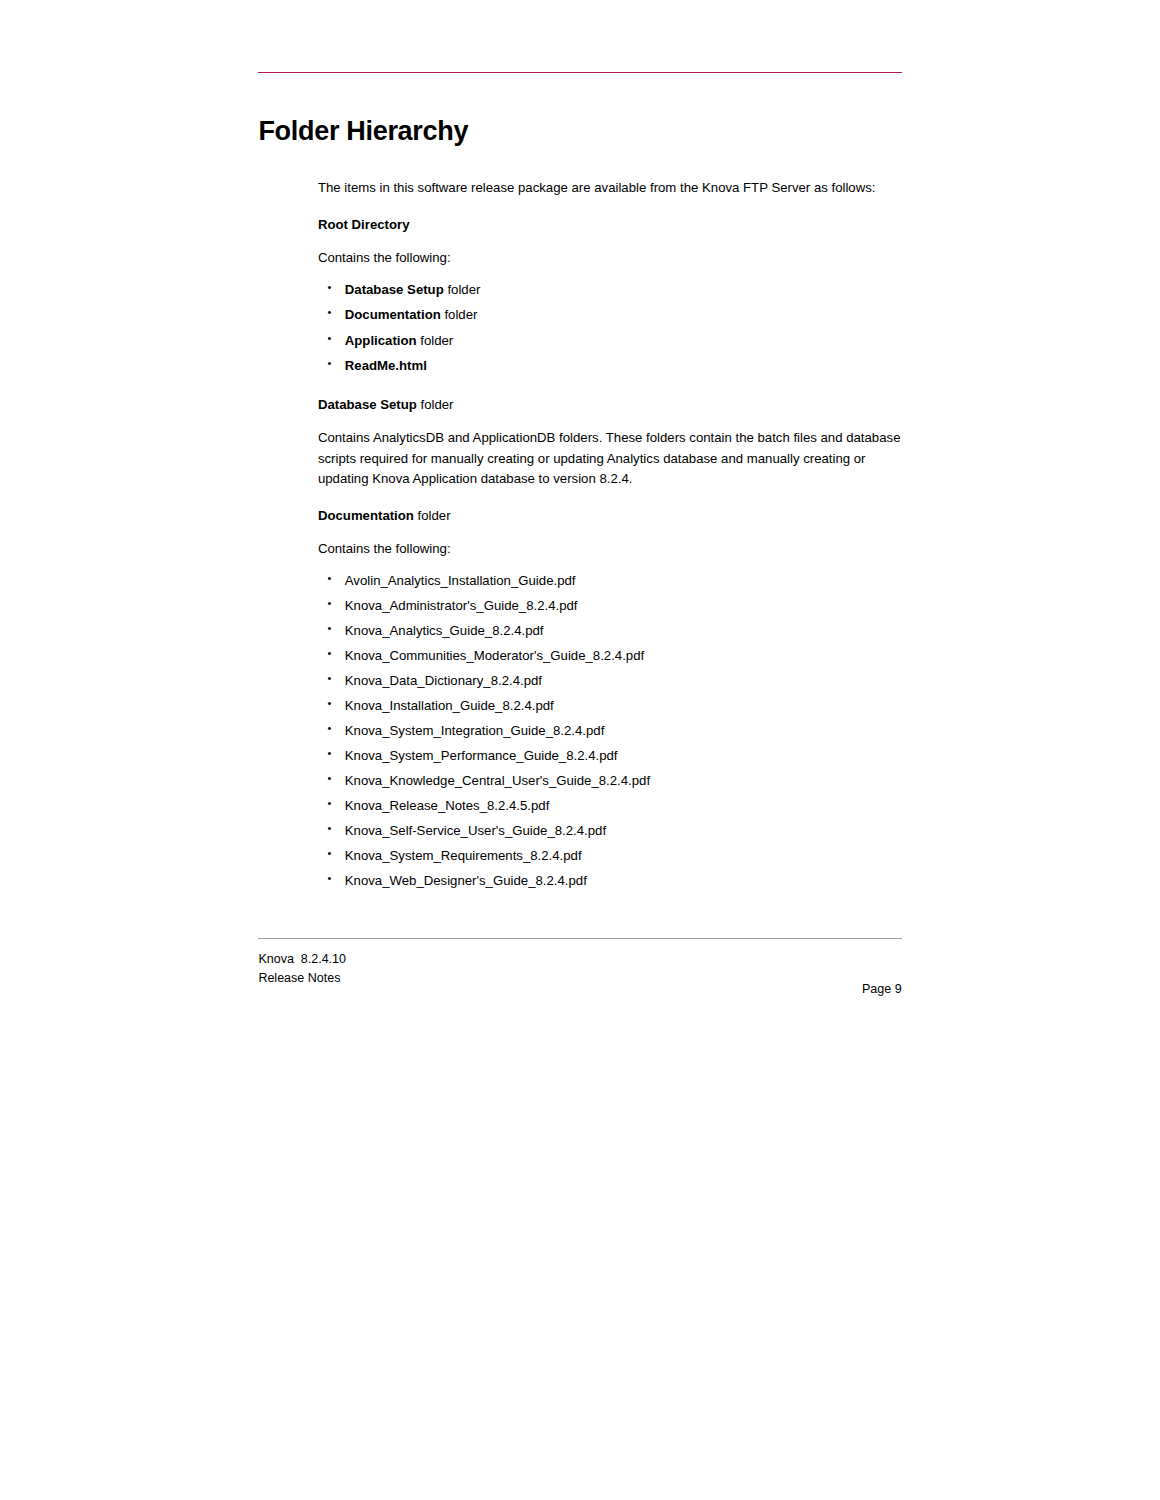Folder Hierarchy
The items in this software release package are available from the Knova FTP Server as follows:
Root Directory
Contains the following:
Database Setup folder
Documentation folder
Application folder
ReadMe.html
Database Setup folder
Contains AnalyticsDB and ApplicationDB folders. These folders contain the batch files and database scripts required for manually creating or updating Analytics database and manually creating or updating Knova Application database to version 8.2.4.
Documentation folder
Contains the following:
Avolin_Analytics_Installation_Guide.pdf
Knova_Administrator's_Guide_8.2.4.pdf
Knova_Analytics_Guide_8.2.4.pdf
Knova_Communities_Moderator's_Guide_8.2.4.pdf
Knova_Data_Dictionary_8.2.4.pdf
Knova_Installation_Guide_8.2.4.pdf
Knova_System_Integration_Guide_8.2.4.pdf
Knova_System_Performance_Guide_8.2.4.pdf
Knova_Knowledge_Central_User's_Guide_8.2.4.pdf
Knova_Release_Notes_8.2.4.5.pdf
Knova_Self-Service_User's_Guide_8.2.4.pdf
Knova_System_Requirements_8.2.4.pdf
Knova_Web_Designer's_Guide_8.2.4.pdf
Knova 8.2.4.10 Release Notes Page 9